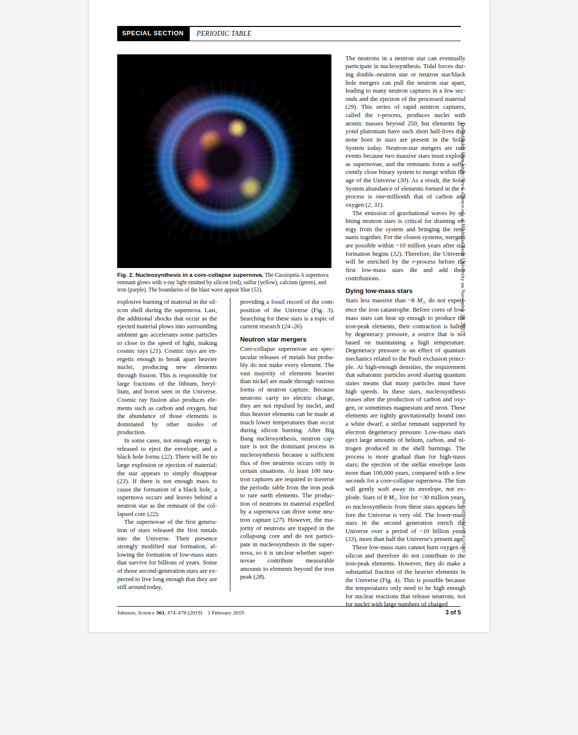SPECIAL SECTION
PERIODIC TABLE
Downloaded from https://www.science.org at Michigan State University on November 30, 2021
IMAGE: NASA/CXC/SAO
Fig. 2. Nucleosynthesis in a core-collapse supernova. The Cassiopeia A supernova remnant glows with x-ray light emitted by silicon (red), sulfur (yellow), calcium (green), and iron (purple). The boundaries of the blast wave appear blue (53).
explosive burning of material in the silicon shell during the supernova. Last, the additional shocks that occur as the ejected material plows into surrounding ambient gas accelerates some particles to close to the speed of light, making cosmic rays (21). Cosmic rays are energetic enough to break apart heavier nuclei, producing new elements through fission. This is responsible for large fractions of the lithium, beryllium, and boron seen in the Universe. Cosmic ray fission also produces elements such as carbon and oxygen, but the abundance of those elements is dominated by other modes of production.
In some cases, not enough energy is released to eject the envelope, and a black hole forms (22). There will be no large explosion or ejection of material; the star appears to simply disappear (23). If there is not enough mass to cause the formation of a black hole, a supernova occurs and leaves behind a neutron star as the remnant of the collapsed core (22).
The supernovae of the first generation of stars released the first metals into the Universe. Their presence strongly modified star formation, allowing the formation of low-mass stars that survive for billions of years. Some of those second-generation stars are expected to live long enough that they are still around today,
providing a fossil record of the composition of the Universe (Fig. 3). Searching for these stars is a topic of current research (24–26).
Neutron star mergers
Core-collapse supernovae are spectacular releases of metals but probably do not make every element. The vast majority of elements heavier than nickel are made through various forms of neutron capture. Because neutrons carry no electric charge, they are not repulsed by nuclei, and thus heavier elements can be made at much lower temperatures than occur during silicon burning. After Big Bang nucleosynthesis, neutron capture is not the dominant process in nucleosynthesis because a sufficient flux of free neutrons occurs only in certain situations. At least 100 neutron captures are required to traverse the periodic table from the iron peak to rare earth elements. The production of neutrons in material expelled by a supernova can drive some neutron capture (27). However, the majority of neutrons are trapped in the collapsing core and do not participate in nucleosynthesis in the supernova, so it is unclear whether supernovae contribute measurable amounts to elements beyond the iron peak (28).
The neutrons in a neutron star can eventually participate in nucleosynthesis. Tidal forces during double–neutron star or neutron star/black hole mergers can pull the neutron star apart, leading to many neutron captures in a few seconds and the ejection of the processed material (29). This series of rapid neutron captures, called the r-process, produces nuclei with atomic masses beyond 250, but elements beyond plutonium have such short half-lives that none born in stars are present in the Solar System today. Neutron-star mergers are rare events because two massive stars must explode as supernovae, and the remnants form a sufficiently close binary system to merge within the age of the Universe (30). As a result, the Solar System abundance of elements formed in the r-process is one-millionth that of carbon and oxygen (2, 31).
The emission of gravitational waves by orbiting neutron stars is critical for draining energy from the system and bringing the remnants together. For the closest systems, mergers are possible within ~10 million years after star formation begins (32). Therefore, the Universe will be enriched by the r-process before the first low-mass stars die and add their contributions.
Dying low-mass stars
Stars less massive than ~8 M☉ do not experience the iron catastrophe. Before cores of low-mass stars can heat up enough to produce the iron-peak elements, their contraction is halted by degeneracy pressure, a source that is not based on maintaining a high temperature. Degeneracy pressure is an effect of quantum mechanics related to the Pauli exclusion principle. At high-enough densities, the requirement that subatomic particles avoid sharing quantum states means that many particles must have high speeds. In these stars, nucleosynthesis ceases after the production of carbon and oxygen, or sometimes magnesium and neon. These elements are tightly gravitationally bound into a white dwarf, a stellar remnant supported by electron degeneracy pressure. Low-mass stars eject large amounts of helium, carbon, and nitrogen produced in the shell burnings. The process is more gradual than for high-mass stars; the ejection of the stellar envelope lasts more than 100,000 years, compared with a few seconds for a core-collapse supernova. The Sun will gently waft away its envelope, not explode. Stars of 8 M☉ live for ~30 million years, so nucleosynthesis from these stars appears before the Universe is very old. The lower-mass stars in the second generation enrich the Universe over a period of ~10 billion years (33), more than half the Universe's present age.
These low-mass stars cannot burn oxygen or silicon and therefore do not contribute to the iron-peak elements. However, they do make a substantial fraction of the heavier elements in the Universe (Fig. 4). This is possible because the temperatures only need to be high enough for nuclear reactions that release neutrons, not for nuclei with large numbers of charged
Johnson, Science 363, 474–478 (2019) 1 February 2019
3 of 5